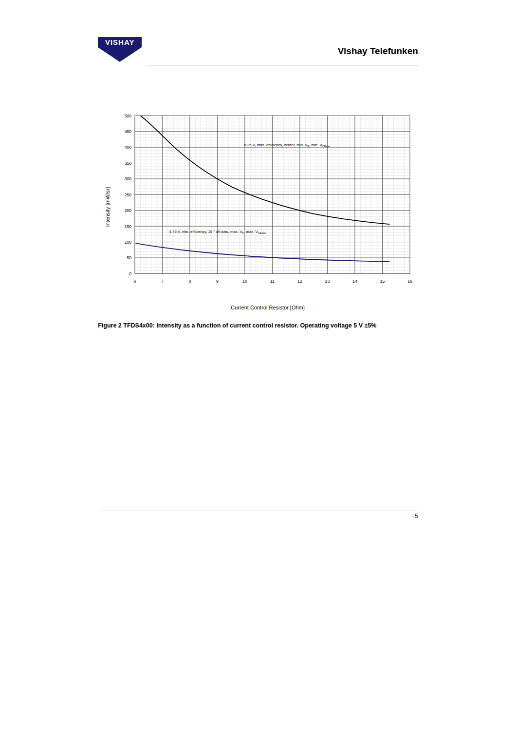VISHAY
Vishay Telefunken
Intensity [mW/sr]
500 450 400 350 300 250 200 150 100 50 0 6 7 8 9 10 11 12 13 14 15 16 5.25 V, max. efficiency, center, min. VF, min. VCEsat 4.75 V, min. efficiency, 15 ° off axis, max. VF, max. VCEsat
Current Control Resistor [Ohm]
Figure 2 TFDS4x00: Intensity as a function of current control resistor. Operating voltage 5 V ±5%
5